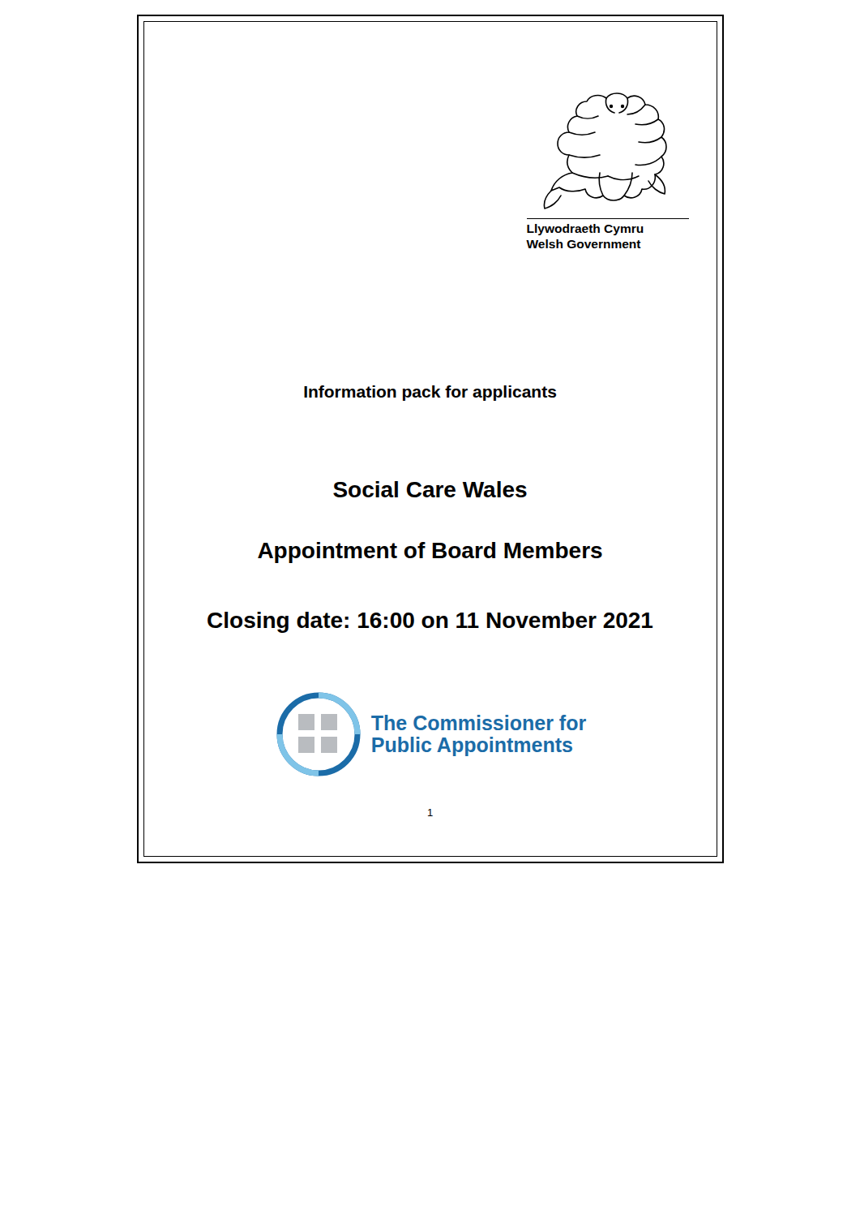Llywodraeth Cymru
Welsh Government
Information pack for applicants
Social Care Wales
Appointment of Board Members
Closing date: 16:00 on 11 November 2021
The Commissioner for
Public Appointments
1